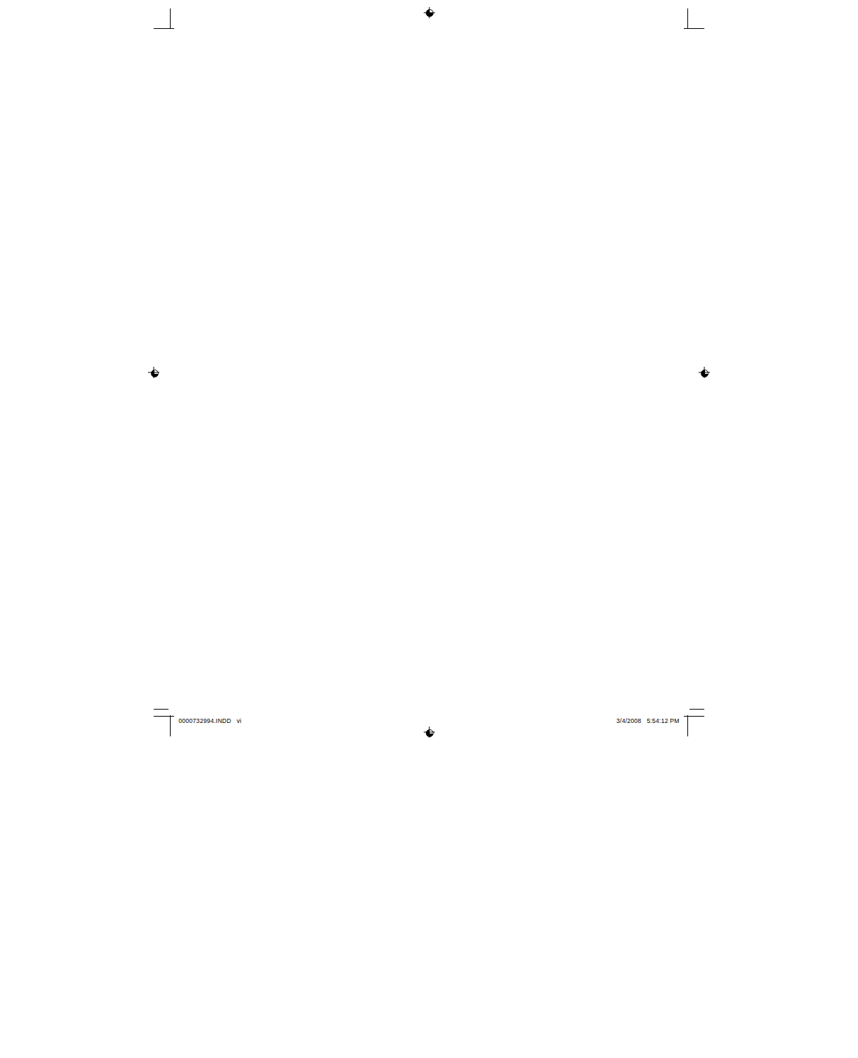0000732994.INDD vi 3/4/2008 5:54:12 PM